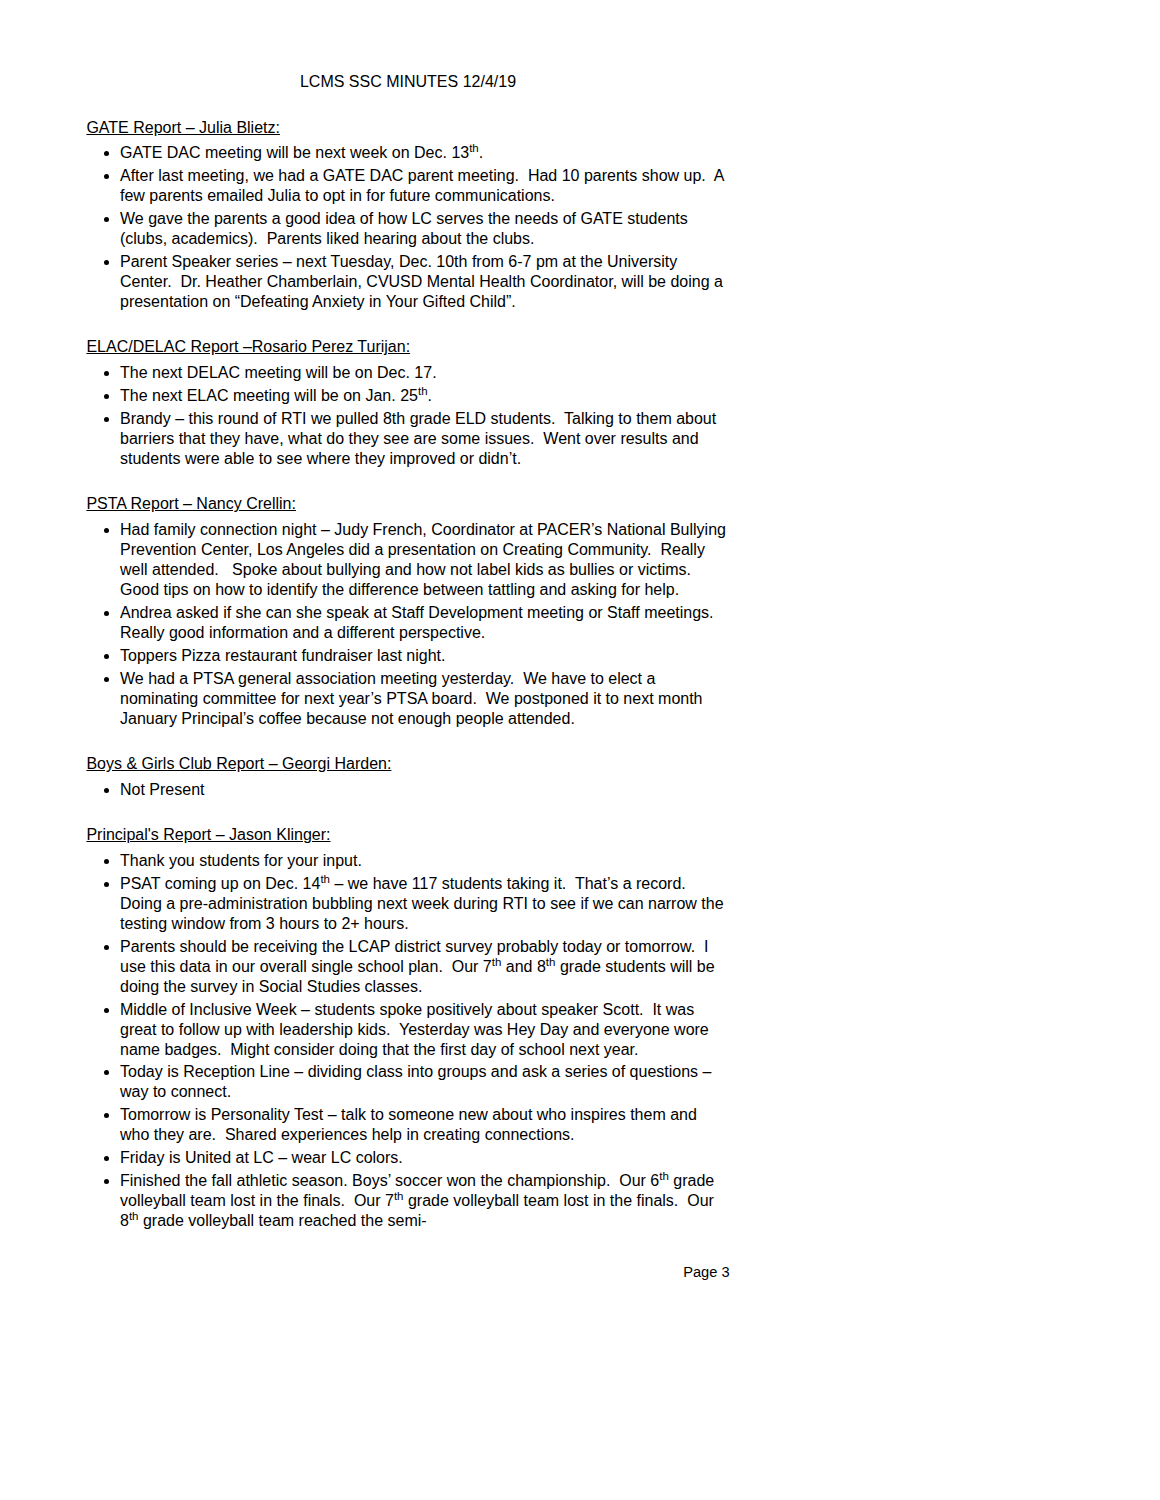LCMS SSC MINUTES 12/4/19
GATE Report – Julia Blietz:
GATE DAC meeting will be next week on Dec. 13th.
After last meeting, we had a GATE DAC parent meeting. Had 10 parents show up. A few parents emailed Julia to opt in for future communications.
We gave the parents a good idea of how LC serves the needs of GATE students (clubs, academics). Parents liked hearing about the clubs.
Parent Speaker series – next Tuesday, Dec. 10th from 6-7 pm at the University Center. Dr. Heather Chamberlain, CVUSD Mental Health Coordinator, will be doing a presentation on “Defeating Anxiety in Your Gifted Child”.
ELAC/DELAC Report –Rosario Perez Turijan:
The next DELAC meeting will be on Dec. 17.
The next ELAC meeting will be on Jan. 25th.
Brandy – this round of RTI we pulled 8th grade ELD students. Talking to them about barriers that they have, what do they see are some issues. Went over results and students were able to see where they improved or didn’t.
PSTA Report – Nancy Crellin:
Had family connection night – Judy French, Coordinator at PACER’s National Bullying Prevention Center, Los Angeles did a presentation on Creating Community. Really well attended. Spoke about bullying and how not label kids as bullies or victims. Good tips on how to identify the difference between tattling and asking for help.
Andrea asked if she can she speak at Staff Development meeting or Staff meetings. Really good information and a different perspective.
Toppers Pizza restaurant fundraiser last night.
We had a PTSA general association meeting yesterday. We have to elect a nominating committee for next year’s PTSA board. We postponed it to next month January Principal’s coffee because not enough people attended.
Boys & Girls Club Report – Georgi Harden:
Not Present
Principal's Report – Jason Klinger:
Thank you students for your input.
PSAT coming up on Dec. 14th – we have 117 students taking it. That’s a record. Doing a pre-administration bubbling next week during RTI to see if we can narrow the testing window from 3 hours to 2+ hours.
Parents should be receiving the LCAP district survey probably today or tomorrow. I use this data in our overall single school plan. Our 7th and 8th grade students will be doing the survey in Social Studies classes.
Middle of Inclusive Week – students spoke positively about speaker Scott. It was great to follow up with leadership kids. Yesterday was Hey Day and everyone wore name badges. Might consider doing that the first day of school next year.
Today is Reception Line – dividing class into groups and ask a series of questions – way to connect.
Tomorrow is Personality Test – talk to someone new about who inspires them and who they are. Shared experiences help in creating connections.
Friday is United at LC – wear LC colors.
Finished the fall athletic season. Boys’ soccer won the championship. Our 6th grade volleyball team lost in the finals. Our 7th grade volleyball team lost in the finals. Our 8th grade volleyball team reached the semi-
Page 3